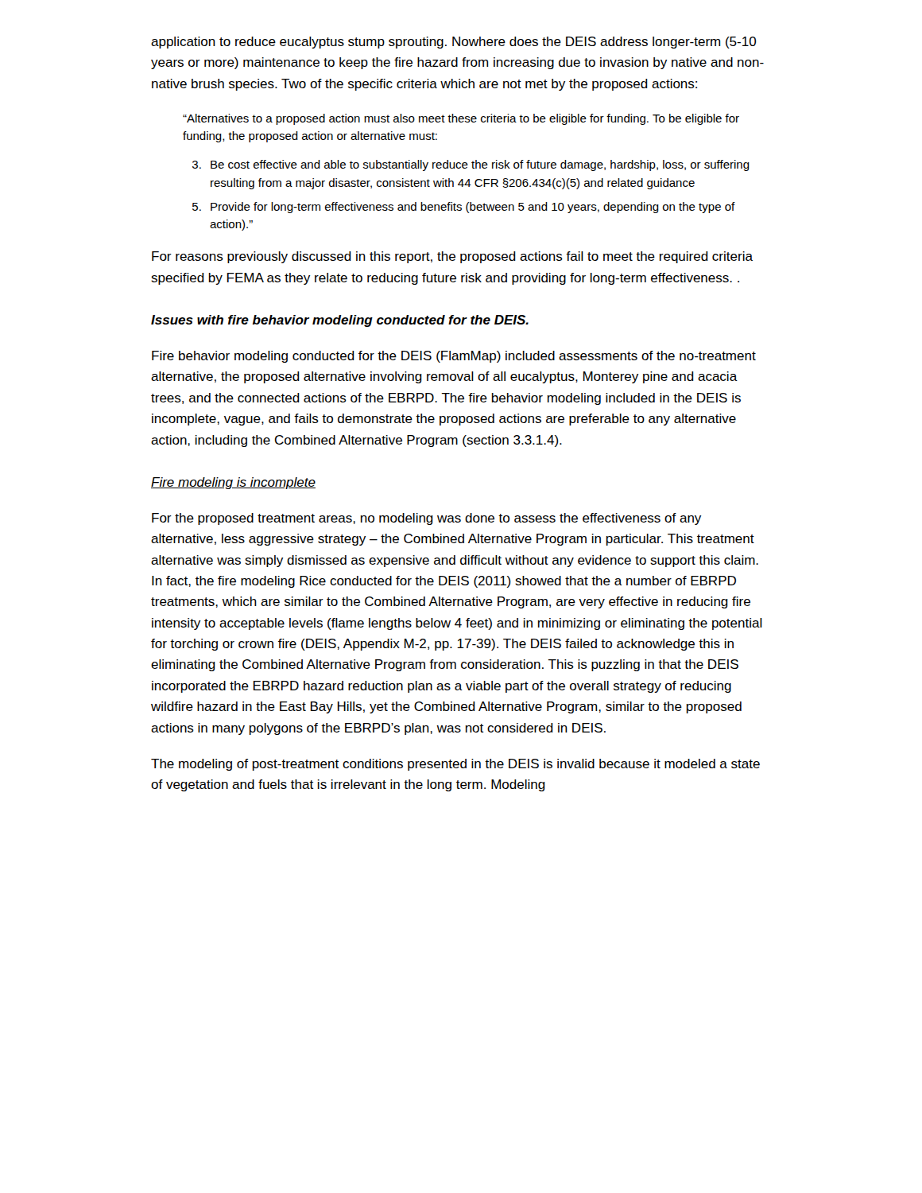application to reduce eucalyptus stump sprouting. Nowhere does the DEIS address longer-term (5-10 years or more) maintenance to keep the fire hazard from increasing due to invasion by native and non-native brush species. Two of the specific criteria which are not met by the proposed actions:
“Alternatives to a proposed action must also meet these criteria to be eligible for funding. To be eligible for funding, the proposed action or alternative must:
Be cost effective and able to substantially reduce the risk of future damage, hardship, loss, or suffering resulting from a major disaster, consistent with 44 CFR §206.434(c)(5) and related guidance
Provide for long-term effectiveness and benefits (between 5 and 10 years, depending on the type of action).”
For reasons previously discussed in this report, the proposed actions fail to meet the required criteria specified by FEMA as they relate to reducing future risk and providing for long-term effectiveness. .
Issues with fire behavior modeling conducted for the DEIS.
Fire behavior modeling conducted for the DEIS (FlamMap) included assessments of the no-treatment alternative, the proposed alternative involving removal of all eucalyptus, Monterey pine and acacia trees, and the connected actions of the EBRPD. The fire behavior modeling included in the DEIS is incomplete, vague, and fails to demonstrate the proposed actions are preferable to any alternative action, including the Combined Alternative Program (section 3.3.1.4).
Fire modeling is incomplete
For the proposed treatment areas, no modeling was done to assess the effectiveness of any alternative, less aggressive strategy – the Combined Alternative Program in particular. This treatment alternative was simply dismissed as expensive and difficult without any evidence to support this claim. In fact, the fire modeling Rice conducted for the DEIS (2011) showed that the a number of EBRPD treatments, which are similar to the Combined Alternative Program, are very effective in reducing fire intensity to acceptable levels (flame lengths below 4 feet) and in minimizing or eliminating the potential for torching or crown fire (DEIS, Appendix M-2, pp. 17-39). The DEIS failed to acknowledge this in eliminating the Combined Alternative Program from consideration. This is puzzling in that the DEIS incorporated the EBRPD hazard reduction plan as a viable part of the overall strategy of reducing wildfire hazard in the East Bay Hills, yet the Combined Alternative Program, similar to the proposed actions in many polygons of the EBRPD’s plan, was not considered in DEIS.
The modeling of post-treatment conditions presented in the DEIS is invalid because it modeled a state of vegetation and fuels that is irrelevant in the long term. Modeling